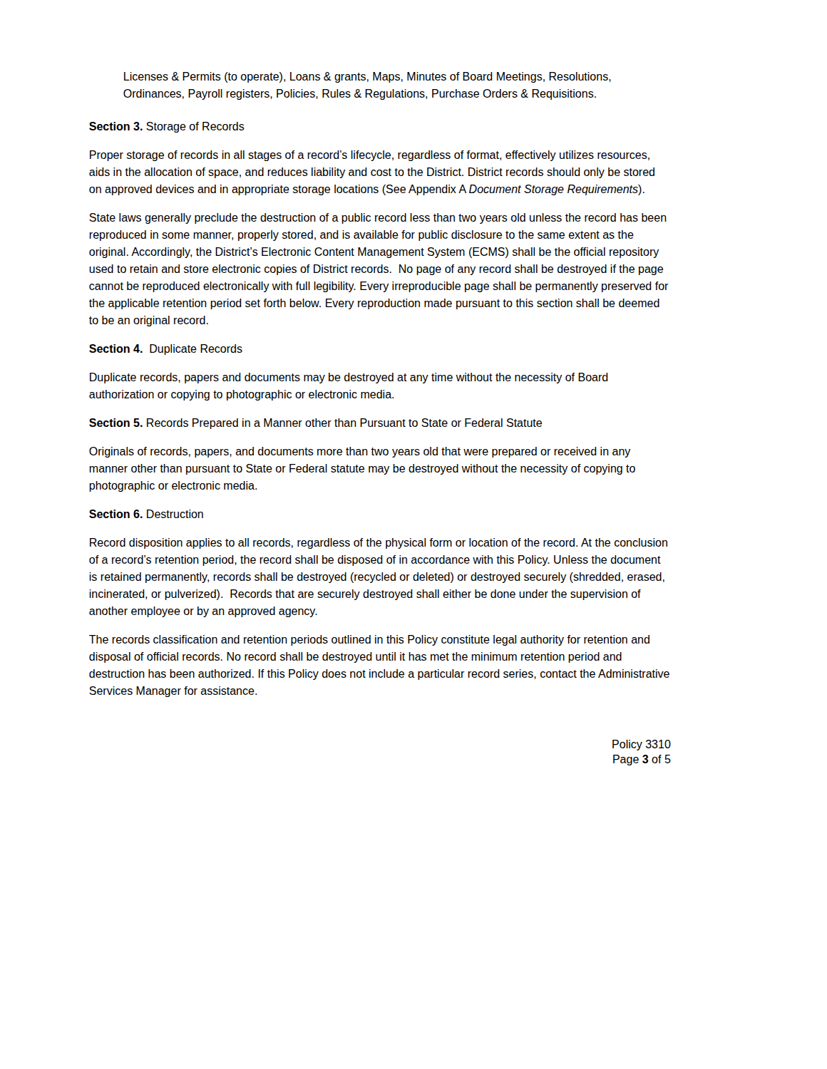Licenses & Permits (to operate), Loans & grants, Maps, Minutes of Board Meetings, Resolutions, Ordinances, Payroll registers, Policies, Rules & Regulations, Purchase Orders & Requisitions.
Section 3. Storage of Records
Proper storage of records in all stages of a record’s lifecycle, regardless of format, effectively utilizes resources, aids in the allocation of space, and reduces liability and cost to the District. District records should only be stored on approved devices and in appropriate storage locations (See Appendix A Document Storage Requirements).
State laws generally preclude the destruction of a public record less than two years old unless the record has been reproduced in some manner, properly stored, and is available for public disclosure to the same extent as the original. Accordingly, the District’s Electronic Content Management System (ECMS) shall be the official repository used to retain and store electronic copies of District records. No page of any record shall be destroyed if the page cannot be reproduced electronically with full legibility. Every irreproducible page shall be permanently preserved for the applicable retention period set forth below. Every reproduction made pursuant to this section shall be deemed to be an original record.
Section 4. Duplicate Records
Duplicate records, papers and documents may be destroyed at any time without the necessity of Board authorization or copying to photographic or electronic media.
Section 5. Records Prepared in a Manner other than Pursuant to State or Federal Statute
Originals of records, papers, and documents more than two years old that were prepared or received in any manner other than pursuant to State or Federal statute may be destroyed without the necessity of copying to photographic or electronic media.
Section 6. Destruction
Record disposition applies to all records, regardless of the physical form or location of the record. At the conclusion of a record’s retention period, the record shall be disposed of in accordance with this Policy. Unless the document is retained permanently, records shall be destroyed (recycled or deleted) or destroyed securely (shredded, erased, incinerated, or pulverized). Records that are securely destroyed shall either be done under the supervision of another employee or by an approved agency.
The records classification and retention periods outlined in this Policy constitute legal authority for retention and disposal of official records. No record shall be destroyed until it has met the minimum retention period and destruction has been authorized. If this Policy does not include a particular record series, contact the Administrative Services Manager for assistance.
Policy 3310
Page 3 of 5